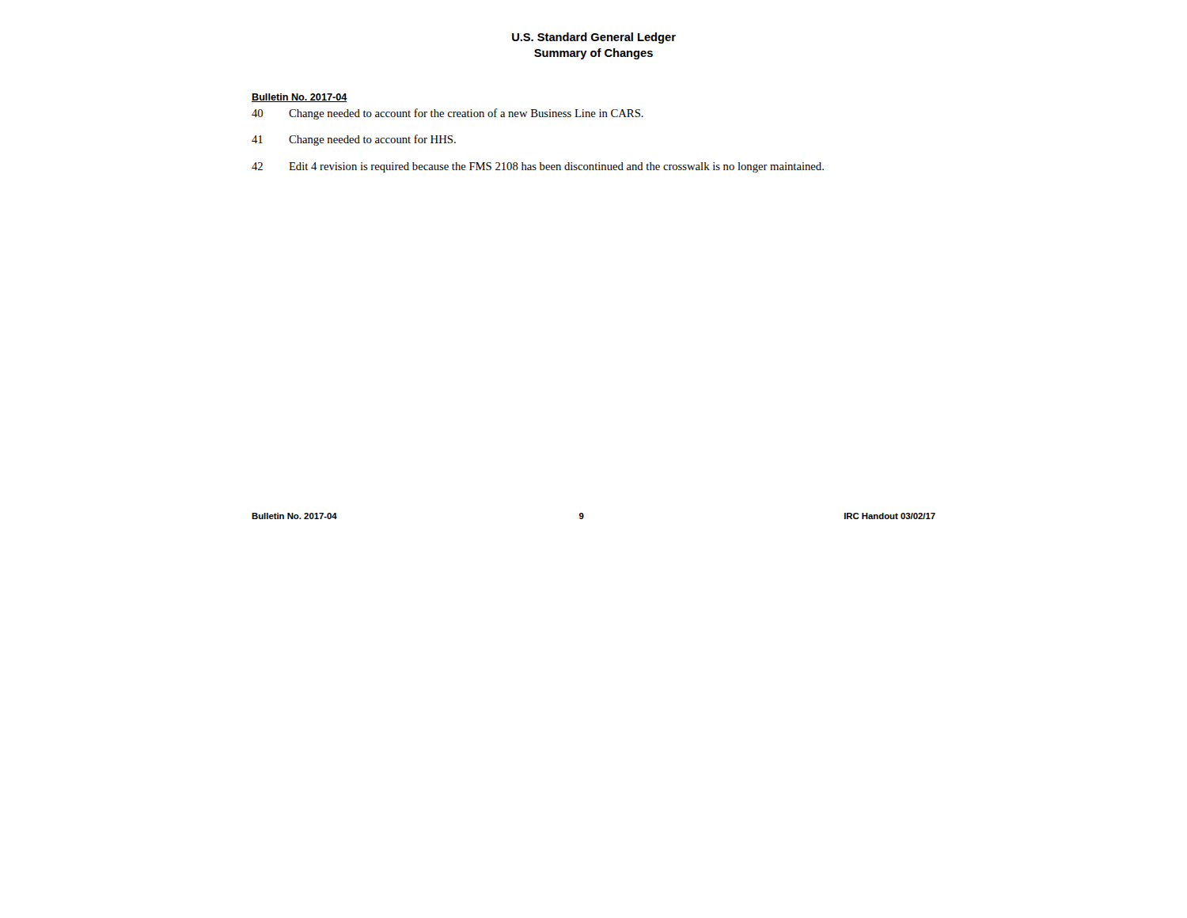U.S. Standard General Ledger
Summary of Changes
Bulletin No. 2017-04
| 40 | Change needed to account for the creation of a new Business Line in CARS. |
| 41 | Change needed to account for HHS. |
| 42 | Edit 4 revision is required because the FMS 2108 has been discontinued and the crosswalk is no longer maintained. |
| Bulletin No. 2017-04 | 9 | IRC Handout 03/02/17 |